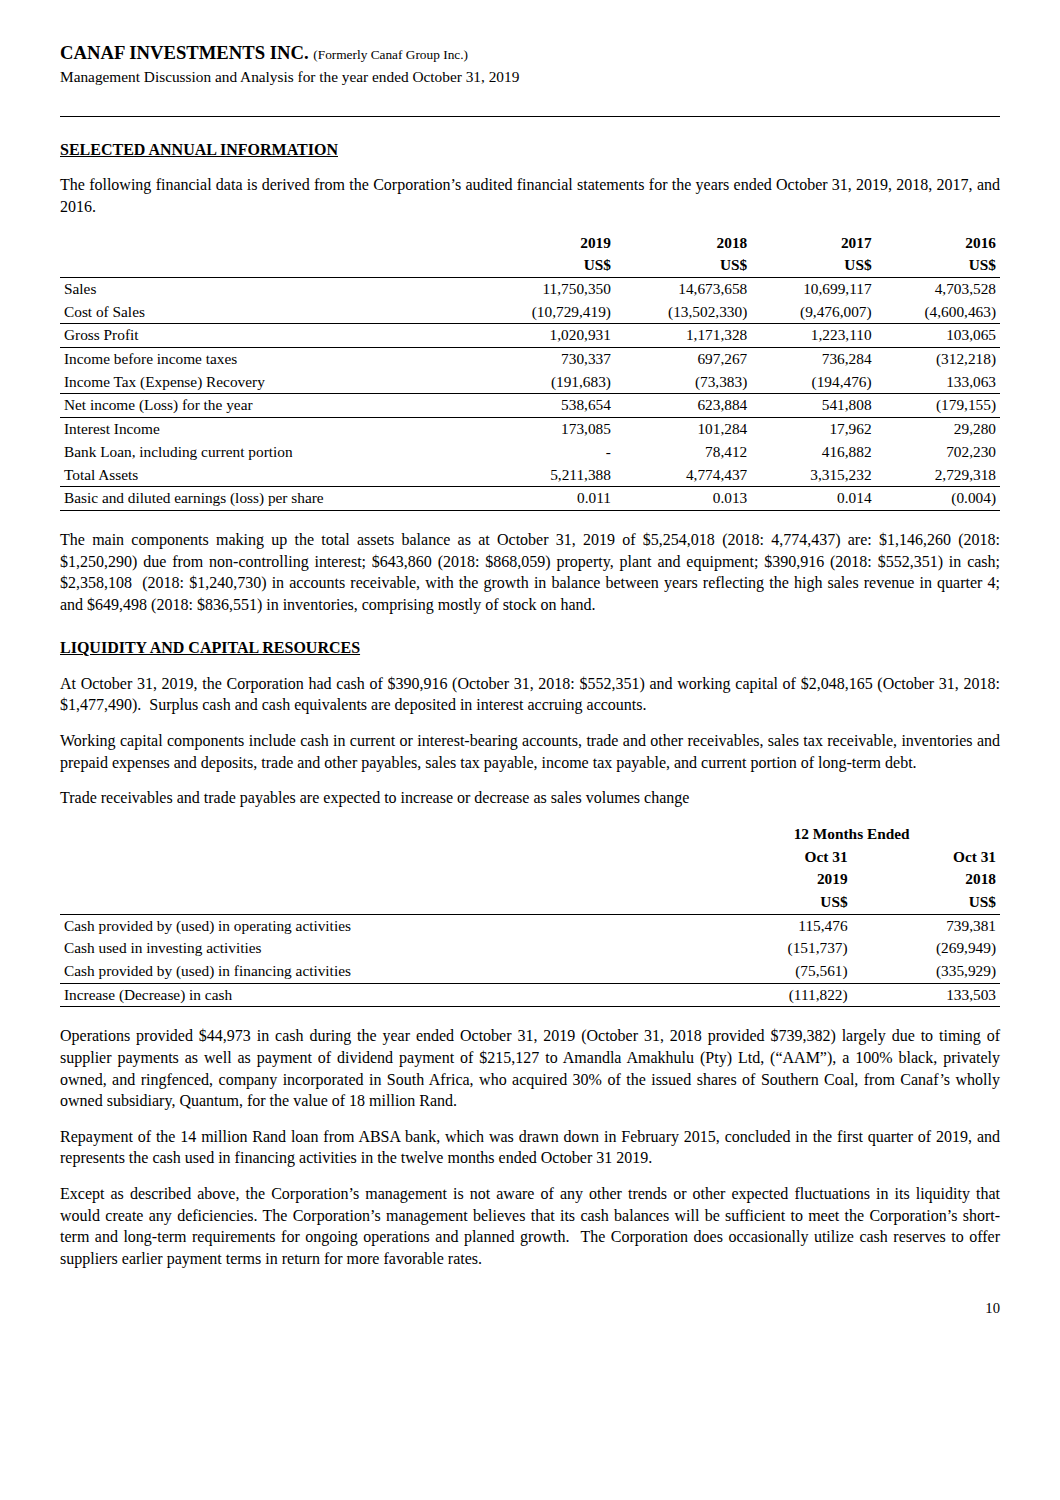CANAF INVESTMENTS INC. (Formerly Canaf Group Inc.)
Management Discussion and Analysis for the year ended October 31, 2019
SELECTED ANNUAL INFORMATION
The following financial data is derived from the Corporation’s audited financial statements for the years ended October 31, 2019, 2018, 2017, and 2016.
| | 2019 | 2018 | 2017 | 2016 |
| --- | --- | --- | --- | --- |
| | US$ | US$ | US$ | US$ |
| Sales | 11,750,350 | 14,673,658 | 10,699,117 | 4,703,528 |
| Cost of Sales | (10,729,419) | (13,502,330) | (9,476,007) | (4,600,463) |
| Gross Profit | 1,020,931 | 1,171,328 | 1,223,110 | 103,065 |
| Income before income taxes | 730,337 | 697,267 | 736,284 | (312,218) |
| Income Tax (Expense) Recovery | (191,683) | (73,383) | (194,476) | 133,063 |
| Net income (Loss) for the year | 538,654 | 623,884 | 541,808 | (179,155) |
| Interest Income | 173,085 | 101,284 | 17,962 | 29,280 |
| Bank Loan, including current portion | - | 78,412 | 416,882 | 702,230 |
| Total Assets | 5,211,388 | 4,774,437 | 3,315,232 | 2,729,318 |
| Basic and diluted earnings (loss) per share | 0.011 | 0.013 | 0.014 | (0.004) |
The main components making up the total assets balance as at October 31, 2019 of $5,254,018 (2018: 4,774,437) are: $1,146,260 (2018: $1,250,290) due from non-controlling interest; $643,860 (2018: $868,059) property, plant and equipment; $390,916 (2018: $552,351) in cash; $2,358,108 (2018: $1,240,730) in accounts receivable, with the growth in balance between years reflecting the high sales revenue in quarter 4; and $649,498 (2018: $836,551) in inventories, comprising mostly of stock on hand.
LIQUIDITY AND CAPITAL RESOURCES
At October 31, 2019, the Corporation had cash of $390,916 (October 31, 2018: $552,351) and working capital of $2,048,165 (October 31, 2018: $1,477,490). Surplus cash and cash equivalents are deposited in interest accruing accounts.
Working capital components include cash in current or interest-bearing accounts, trade and other receivables, sales tax receivable, inventories and prepaid expenses and deposits, trade and other payables, sales tax payable, income tax payable, and current portion of long-term debt.
Trade receivables and trade payables are expected to increase or decrease as sales volumes change
| | 12 Months Ended |
| --- | --- |
| | Oct 31 | Oct 31 |
| | 2019 | 2018 |
| | US$ | US$ |
| Cash provided by (used) in operating activities | 115,476 | 739,381 |
| Cash used in investing activities | (151,737) | (269,949) |
| Cash provided by (used) in financing activities | (75,561) | (335,929) |
| Increase (Decrease) in cash | (111,822) | 133,503 |
Operations provided $44,973 in cash during the year ended October 31, 2019 (October 31, 2018 provided $739,382) largely due to timing of supplier payments as well as payment of dividend payment of $215,127 to Amandla Amakhulu (Pty) Ltd, (“AAM”), a 100% black, privately owned, and ringfenced, company incorporated in South Africa, who acquired 30% of the issued shares of Southern Coal, from Canaf’s wholly owned subsidiary, Quantum, for the value of 18 million Rand.
Repayment of the 14 million Rand loan from ABSA bank, which was drawn down in February 2015, concluded in the first quarter of 2019, and represents the cash used in financing activities in the twelve months ended October 31 2019.
Except as described above, the Corporation’s management is not aware of any other trends or other expected fluctuations in its liquidity that would create any deficiencies. The Corporation’s management believes that its cash balances will be sufficient to meet the Corporation’s short-term and long-term requirements for ongoing operations and planned growth. The Corporation does occasionally utilize cash reserves to offer suppliers earlier payment terms in return for more favorable rates.
10